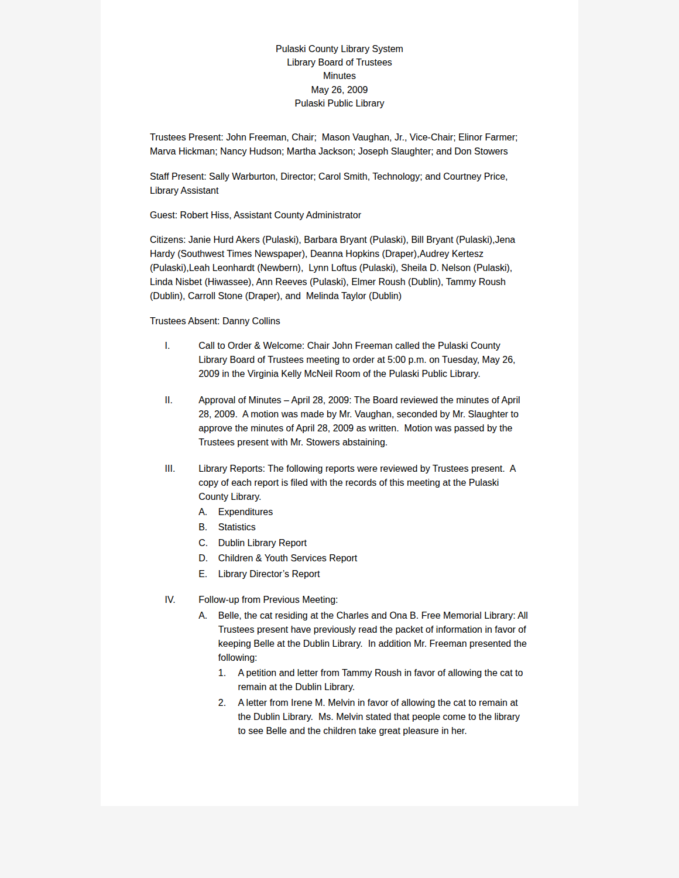Pulaski County Library System
Library Board of Trustees
Minutes
May 26, 2009
Pulaski Public Library
Trustees Present: John Freeman, Chair; Mason Vaughan, Jr., Vice-Chair; Elinor Farmer; Marva Hickman; Nancy Hudson; Martha Jackson; Joseph Slaughter; and Don Stowers
Staff Present: Sally Warburton, Director; Carol Smith, Technology; and Courtney Price, Library Assistant
Guest: Robert Hiss, Assistant County Administrator
Citizens: Janie Hurd Akers (Pulaski), Barbara Bryant (Pulaski), Bill Bryant (Pulaski),Jena Hardy (Southwest Times Newspaper), Deanna Hopkins (Draper),Audrey Kertesz (Pulaski),Leah Leonhardt (Newbern), Lynn Loftus (Pulaski), Sheila D. Nelson (Pulaski), Linda Nisbet (Hiwassee), Ann Reeves (Pulaski), Elmer Roush (Dublin), Tammy Roush (Dublin), Carroll Stone (Draper), and Melinda Taylor (Dublin)
Trustees Absent: Danny Collins
I. Call to Order & Welcome: Chair John Freeman called the Pulaski County Library Board of Trustees meeting to order at 5:00 p.m. on Tuesday, May 26, 2009 in the Virginia Kelly McNeil Room of the Pulaski Public Library.
II. Approval of Minutes – April 28, 2009: The Board reviewed the minutes of April 28, 2009. A motion was made by Mr. Vaughan, seconded by Mr. Slaughter to approve the minutes of April 28, 2009 as written. Motion was passed by the Trustees present with Mr. Stowers abstaining.
III. Library Reports: The following reports were reviewed by Trustees present. A copy of each report is filed with the records of this meeting at the Pulaski County Library.
A. Expenditures
B. Statistics
C. Dublin Library Report
D. Children & Youth Services Report
E. Library Director’s Report
IV. Follow-up from Previous Meeting:
A. Belle, the cat residing at the Charles and Ona B. Free Memorial Library: All Trustees present have previously read the packet of information in favor of keeping Belle at the Dublin Library. In addition Mr. Freeman presented the following:
1. A petition and letter from Tammy Roush in favor of allowing the cat to remain at the Dublin Library.
2. A letter from Irene M. Melvin in favor of allowing the cat to remain at the Dublin Library. Ms. Melvin stated that people come to the library to see Belle and the children take great pleasure in her.